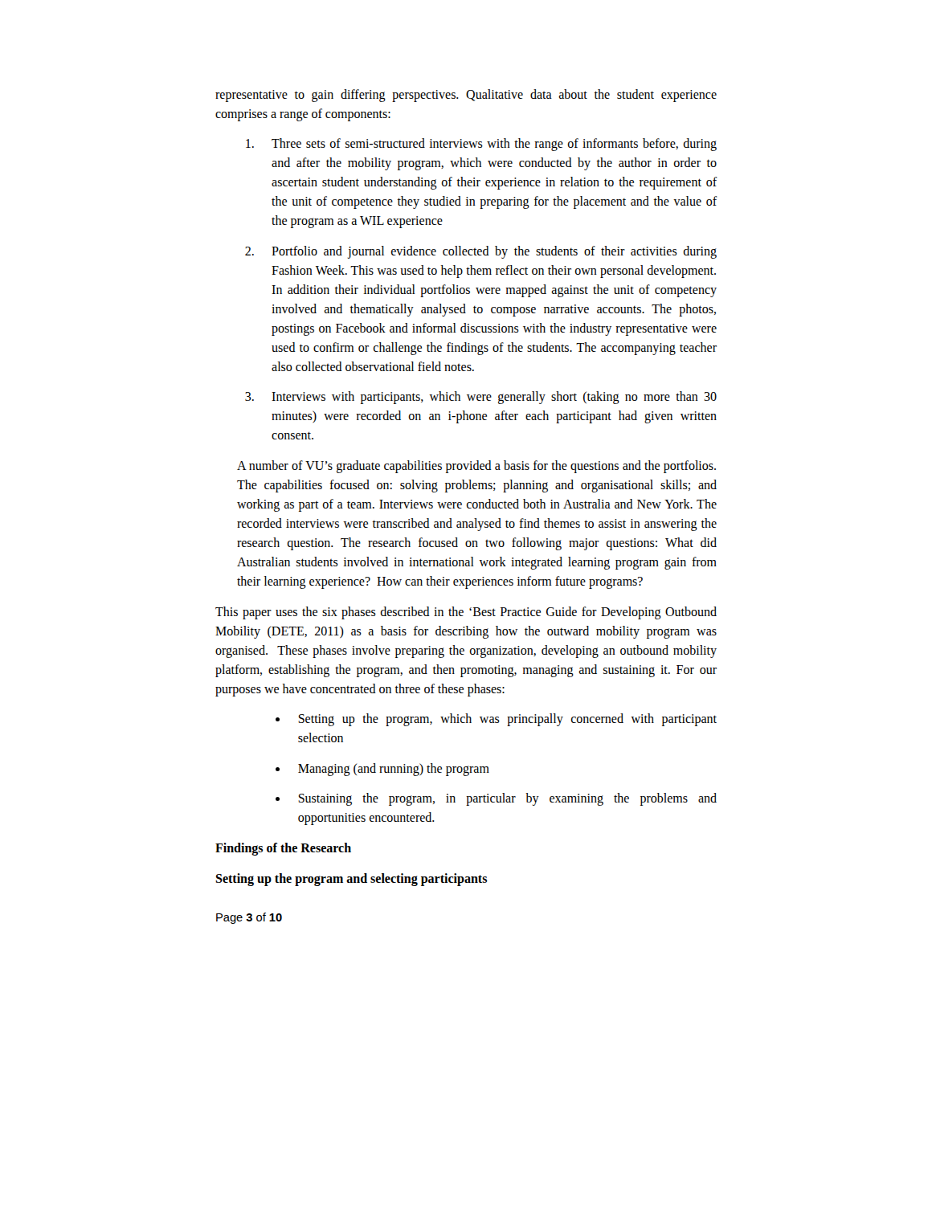representative to gain differing perspectives. Qualitative data about the student experience comprises a range of components:
Three sets of semi-structured interviews with the range of informants before, during and after the mobility program, which were conducted by the author in order to ascertain student understanding of their experience in relation to the requirement of the unit of competence they studied in preparing for the placement and the value of the program as a WIL experience
Portfolio and journal evidence collected by the students of their activities during Fashion Week. This was used to help them reflect on their own personal development. In addition their individual portfolios were mapped against the unit of competency involved and thematically analysed to compose narrative accounts. The photos, postings on Facebook and informal discussions with the industry representative were used to confirm or challenge the findings of the students. The accompanying teacher also collected observational field notes.
Interviews with participants, which were generally short (taking no more than 30 minutes) were recorded on an i-phone after each participant had given written consent.
A number of VU’s graduate capabilities provided a basis for the questions and the portfolios. The capabilities focused on: solving problems; planning and organisational skills; and working as part of a team. Interviews were conducted both in Australia and New York. The recorded interviews were transcribed and analysed to find themes to assist in answering the research question. The research focused on two following major questions: What did Australian students involved in international work integrated learning program gain from their learning experience? How can their experiences inform future programs?
This paper uses the six phases described in the ‘Best Practice Guide for Developing Outbound Mobility (DETE, 2011) as a basis for describing how the outward mobility program was organised. These phases involve preparing the organization, developing an outbound mobility platform, establishing the program, and then promoting, managing and sustaining it. For our purposes we have concentrated on three of these phases:
Setting up the program, which was principally concerned with participant selection
Managing (and running) the program
Sustaining the program, in particular by examining the problems and opportunities encountered.
Findings of the Research
Setting up the program and selecting participants
Page 3 of 10